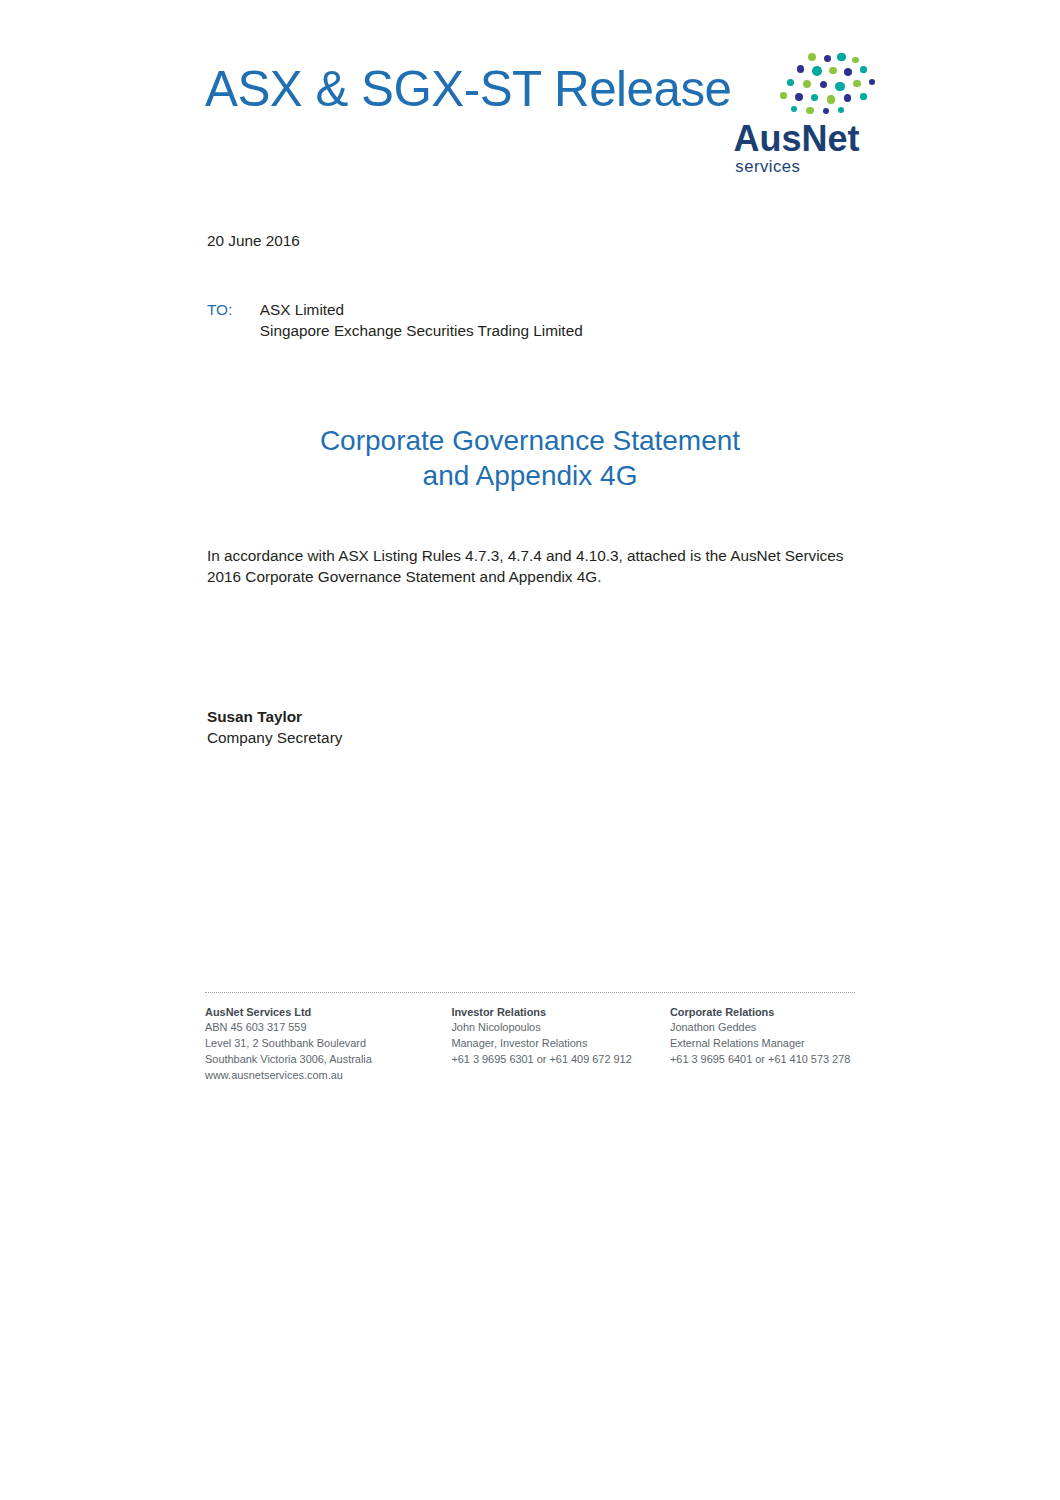ASX & SGX-ST Release
AusNet
services
20 June 2016
TO:
ASX Limited
Singapore Exchange Securities Trading Limited
Corporate Governance Statement
and Appendix 4G
In accordance with ASX Listing Rules 4.7.3, 4.7.4 and 4.10.3, attached is the AusNet Services 2016 Corporate Governance Statement and Appendix 4G.
Susan Taylor
Company Secretary
AusNet Services Ltd ABN 45 603 317 559
Level 31, 2 Southbank Boulevard
Southbank Victoria 3006, Australia
www.ausnetservices.com.au
Investor Relations John Nicolopoulos
Manager, Investor Relations
+61 3 9695 6301 or +61 409 672 912
Corporate Relations Jonathon Geddes
External Relations Manager
+61 3 9695 6401 or +61 410 573 278